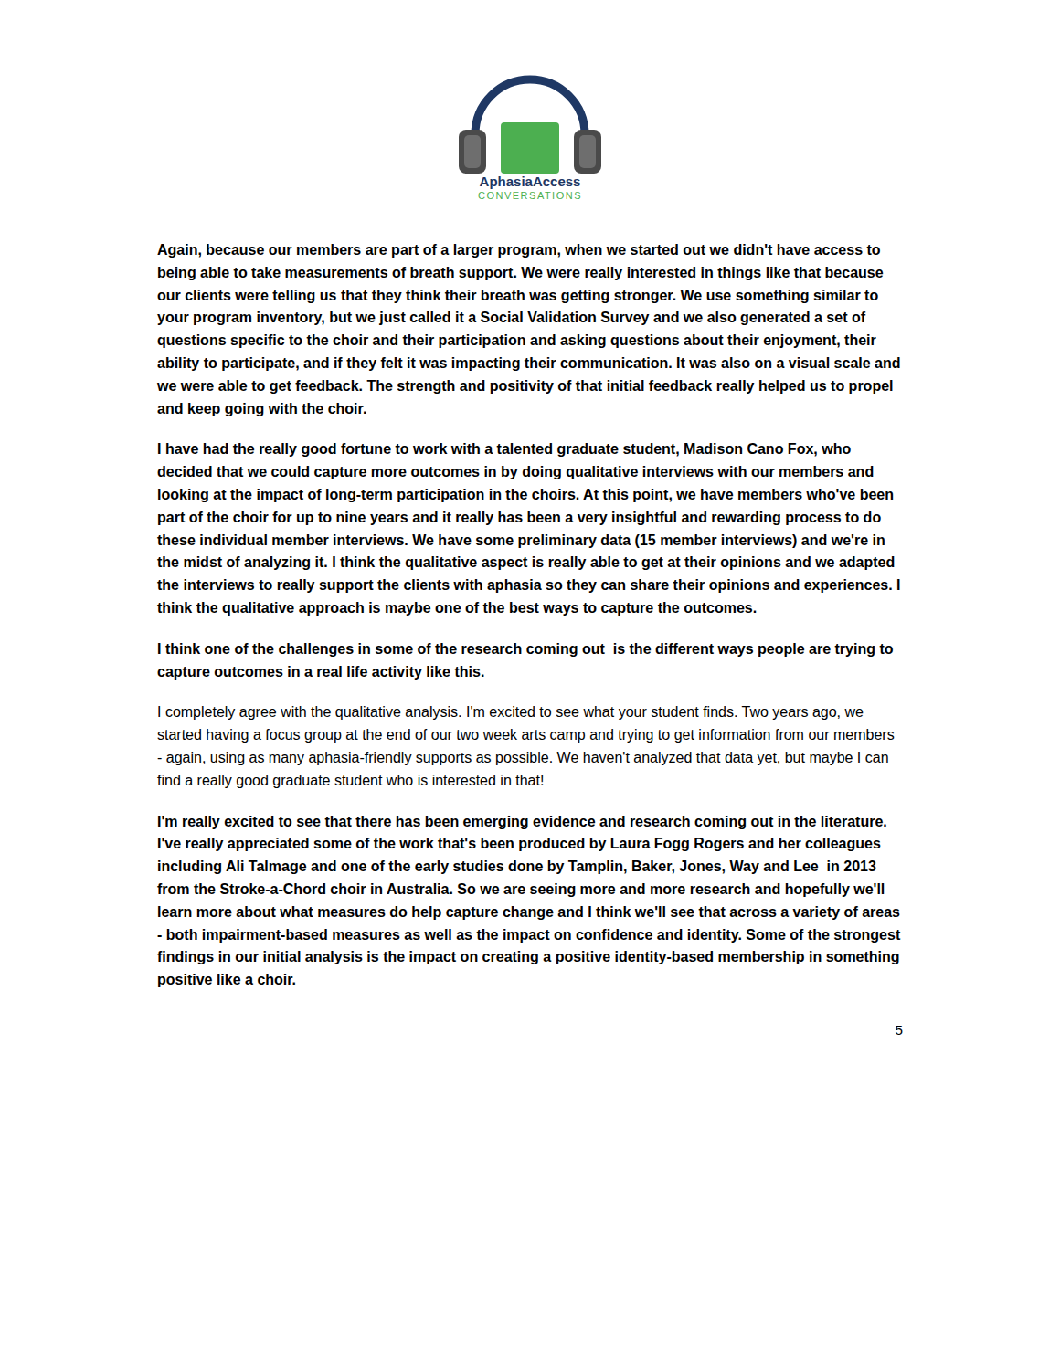AphasiaAccess CONVERSATIONS
Again, because our members are part of a larger program, when we started out we didn't have access to being able to take measurements of breath support. We were really interested in things like that because our clients were telling us that they think their breath was getting stronger. We use something similar to your program inventory, but we just called it a Social Validation Survey and we also generated a set of questions specific to the choir and their participation and asking questions about their enjoyment, their ability to participate, and if they felt it was impacting their communication. It was also on a visual scale and we were able to get feedback. The strength and positivity of that initial feedback really helped us to propel and keep going with the choir.
I have had the really good fortune to work with a talented graduate student, Madison Cano Fox, who decided that we could capture more outcomes in by doing qualitative interviews with our members and looking at the impact of long-term participation in the choirs. At this point, we have members who've been part of the choir for up to nine years and it really has been a very insightful and rewarding process to do these individual member interviews. We have some preliminary data (15 member interviews) and we're in the midst of analyzing it. I think the qualitative aspect is really able to get at their opinions and we adapted the interviews to really support the clients with aphasia so they can share their opinions and experiences. I think the qualitative approach is maybe one of the best ways to capture the outcomes.
I think one of the challenges in some of the research coming out is the different ways people are trying to capture outcomes in a real life activity like this.
I completely agree with the qualitative analysis. I'm excited to see what your student finds. Two years ago, we started having a focus group at the end of our two week arts camp and trying to get information from our members - again, using as many aphasia-friendly supports as possible. We haven't analyzed that data yet, but maybe I can find a really good graduate student who is interested in that!
I'm really excited to see that there has been emerging evidence and research coming out in the literature. I've really appreciated some of the work that's been produced by Laura Fogg Rogers and her colleagues including Ali Talmage and one of the early studies done by Tamplin, Baker, Jones, Way and Lee in 2013 from the Stroke-a-Chord choir in Australia. So we are seeing more and more research and hopefully we'll learn more about what measures do help capture change and I think we'll see that across a variety of areas - both impairment-based measures as well as the impact on confidence and identity. Some of the strongest findings in our initial analysis is the impact on creating a positive identity-based membership in something positive like a choir.
5